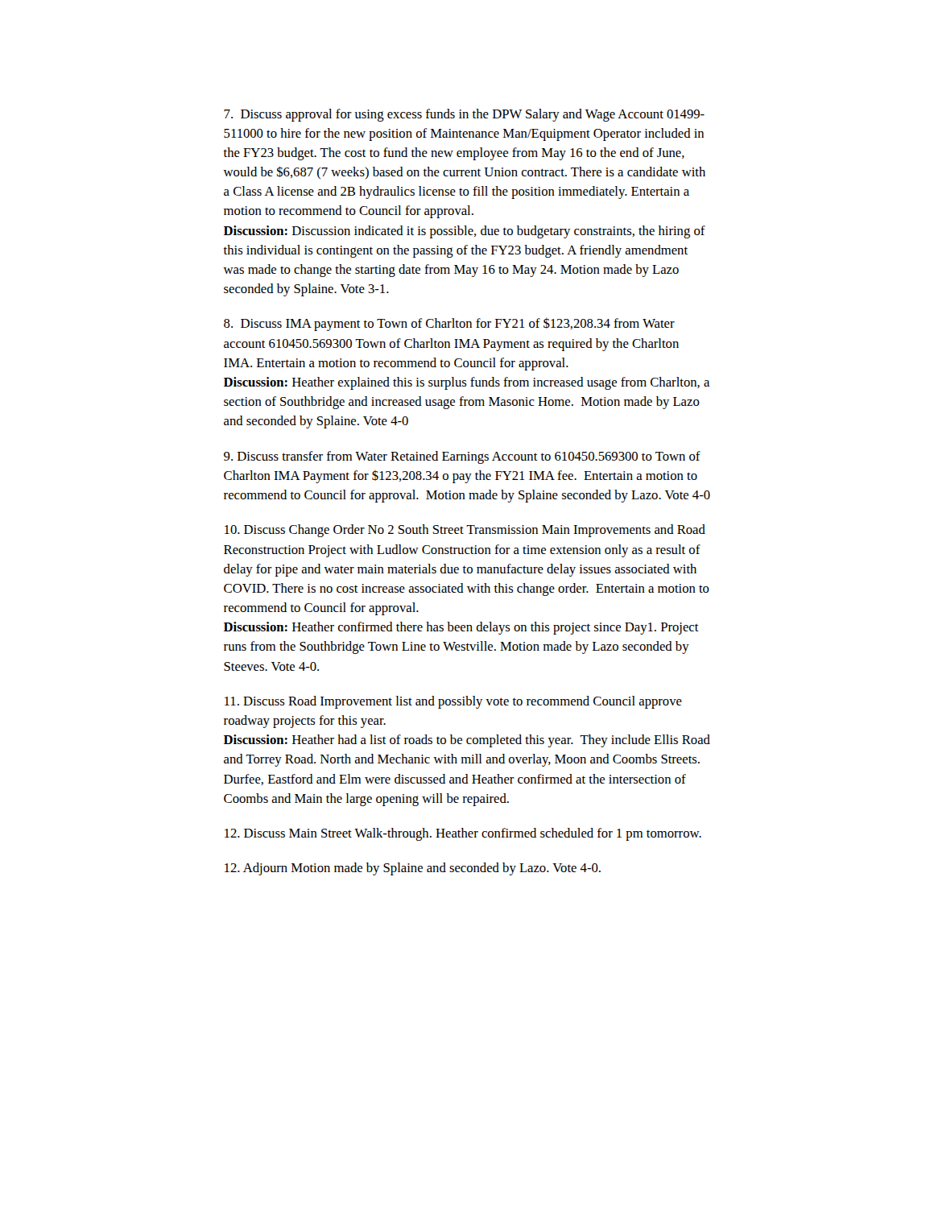7. Discuss approval for using excess funds in the DPW Salary and Wage Account 01499-511000 to hire for the new position of Maintenance Man/Equipment Operator included in the FY23 budget. The cost to fund the new employee from May 16 to the end of June, would be $6,687 (7 weeks) based on the current Union contract. There is a candidate with a Class A license and 2B hydraulics license to fill the position immediately. Entertain a motion to recommend to Council for approval.
Discussion: Discussion indicated it is possible, due to budgetary constraints, the hiring of this individual is contingent on the passing of the FY23 budget. A friendly amendment was made to change the starting date from May 16 to May 24. Motion made by Lazo seconded by Splaine. Vote 3-1.
8. Discuss IMA payment to Town of Charlton for FY21 of $123,208.34 from Water account 610450.569300 Town of Charlton IMA Payment as required by the Charlton IMA. Entertain a motion to recommend to Council for approval.
Discussion: Heather explained this is surplus funds from increased usage from Charlton, a section of Southbridge and increased usage from Masonic Home. Motion made by Lazo and seconded by Splaine. Vote 4-0
9. Discuss transfer from Water Retained Earnings Account to 610450.569300 to Town of Charlton IMA Payment for $123,208.34 o pay the FY21 IMA fee. Entertain a motion to recommend to Council for approval. Motion made by Splaine seconded by Lazo. Vote 4-0
10. Discuss Change Order No 2 South Street Transmission Main Improvements and Road Reconstruction Project with Ludlow Construction for a time extension only as a result of delay for pipe and water main materials due to manufacture delay issues associated with COVID. There is no cost increase associated with this change order. Entertain a motion to recommend to Council for approval.
Discussion: Heather confirmed there has been delays on this project since Day1. Project runs from the Southbridge Town Line to Westville. Motion made by Lazo seconded by Steeves. Vote 4-0.
11. Discuss Road Improvement list and possibly vote to recommend Council approve roadway projects for this year.
Discussion: Heather had a list of roads to be completed this year. They include Ellis Road and Torrey Road. North and Mechanic with mill and overlay, Moon and Coombs Streets. Durfee, Eastford and Elm were discussed and Heather confirmed at the intersection of Coombs and Main the large opening will be repaired.
12. Discuss Main Street Walk-through. Heather confirmed scheduled for 1 pm tomorrow.
12. Adjourn Motion made by Splaine and seconded by Lazo. Vote 4-0.